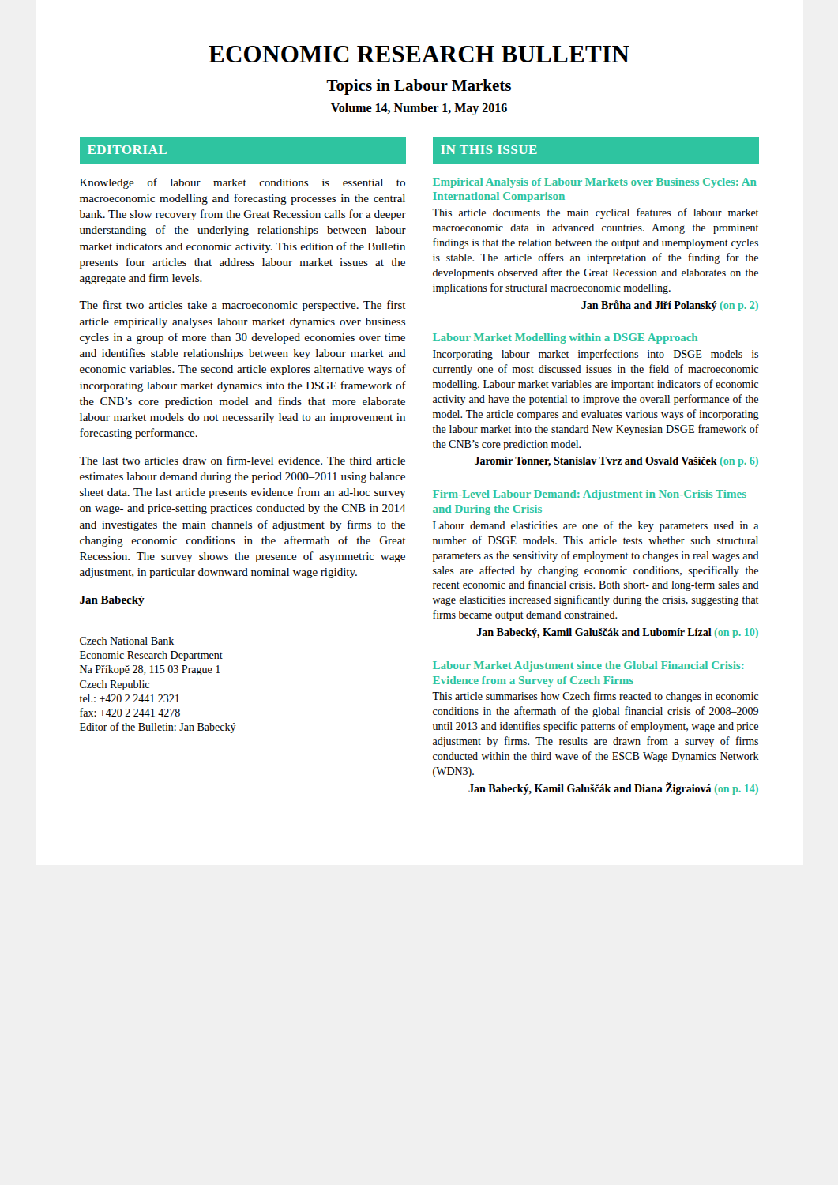ECONOMIC RESEARCH BULLETIN
Topics in Labour Markets
Volume 14, Number 1, May 2016
EDITORIAL
Knowledge of labour market conditions is essential to macroeconomic modelling and forecasting processes in the central bank. The slow recovery from the Great Recession calls for a deeper understanding of the underlying relationships between labour market indicators and economic activity. This edition of the Bulletin presents four articles that address labour market issues at the aggregate and firm levels.
The first two articles take a macroeconomic perspective. The first article empirically analyses labour market dynamics over business cycles in a group of more than 30 developed economies over time and identifies stable relationships between key labour market and economic variables. The second article explores alternative ways of incorporating labour market dynamics into the DSGE framework of the CNB’s core prediction model and finds that more elaborate labour market models do not necessarily lead to an improvement in forecasting performance.
The last two articles draw on firm-level evidence. The third article estimates labour demand during the period 2000–2011 using balance sheet data. The last article presents evidence from an ad-hoc survey on wage- and price-setting practices conducted by the CNB in 2014 and investigates the main channels of adjustment by firms to the changing economic conditions in the aftermath of the Great Recession. The survey shows the presence of asymmetric wage adjustment, in particular downward nominal wage rigidity.
Jan Babecký
Czech National Bank
Economic Research Department
Na Příkopě 28, 115 03 Prague 1
Czech Republic
tel.: +420 2 2441 2321
fax: +420 2 2441 4278
Editor of the Bulletin: Jan Babecký
IN THIS ISSUE
Empirical Analysis of Labour Markets over Business Cycles: An International Comparison
This article documents the main cyclical features of labour market macroeconomic data in advanced countries. Among the prominent findings is that the relation between the output and unemployment cycles is stable. The article offers an interpretation of the finding for the developments observed after the Great Recession and elaborates on the implications for structural macroeconomic modelling.
Jan Brůha and Jiří Polanský (on p. 2)
Labour Market Modelling within a DSGE Approach
Incorporating labour market imperfections into DSGE models is currently one of most discussed issues in the field of macroeconomic modelling. Labour market variables are important indicators of economic activity and have the potential to improve the overall performance of the model. The article compares and evaluates various ways of incorporating the labour market into the standard New Keynesian DSGE framework of the CNB’s core prediction model.
Jaromír Tonner, Stanislav Tvrz and Osvald Vašíček (on p. 6)
Firm-Level Labour Demand: Adjustment in Non-Crisis Times and During the Crisis
Labour demand elasticities are one of the key parameters used in a number of DSGE models. This article tests whether such structural parameters as the sensitivity of employment to changes in real wages and sales are affected by changing economic conditions, specifically the recent economic and financial crisis. Both short- and long-term sales and wage elasticities increased significantly during the crisis, suggesting that firms became output demand constrained.
Jan Babecký, Kamil Galuščák and Lubomír Lízal (on p. 10)
Labour Market Adjustment since the Global Financial Crisis: Evidence from a Survey of Czech Firms
This article summarises how Czech firms reacted to changes in economic conditions in the aftermath of the global financial crisis of 2008–2009 until 2013 and identifies specific patterns of employment, wage and price adjustment by firms. The results are drawn from a survey of firms conducted within the third wave of the ESCB Wage Dynamics Network (WDN3).
Jan Babecký, Kamil Galuščák and Diana Žigraiová (on p. 14)